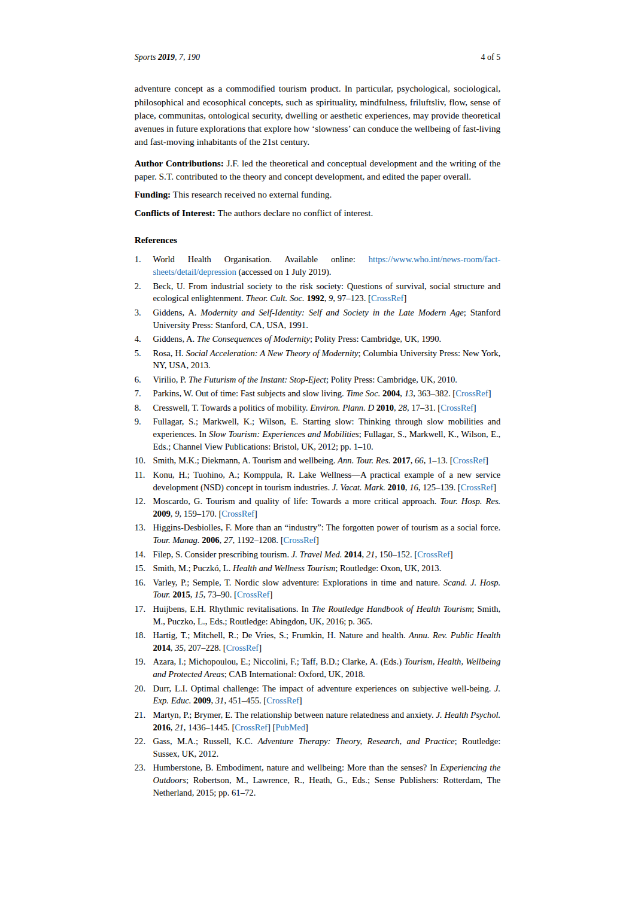Sports 2019, 7, 190
4 of 5
adventure concept as a commodified tourism product. In particular, psychological, sociological, philosophical and ecosophical concepts, such as spirituality, mindfulness, friluftsliv, flow, sense of place, communitas, ontological security, dwelling or aesthetic experiences, may provide theoretical avenues in future explorations that explore how ‘slowness’ can conduce the wellbeing of fast-living and fast-moving inhabitants of the 21st century.
Author Contributions: J.F. led the theoretical and conceptual development and the writing of the paper. S.T. contributed to the theory and concept development, and edited the paper overall.
Funding: This research received no external funding.
Conflicts of Interest: The authors declare no conflict of interest.
References
World Health Organisation. Available online: https://www.who.int/news-room/fact-sheets/detail/depression (accessed on 1 July 2019).
Beck, U. From industrial society to the risk society: Questions of survival, social structure and ecological enlightenment. Theor. Cult. Soc. 1992, 9, 97–123. [CrossRef]
Giddens, A. Modernity and Self-Identity: Self and Society in the Late Modern Age; Stanford University Press: Stanford, CA, USA, 1991.
Giddens, A. The Consequences of Modernity; Polity Press: Cambridge, UK, 1990.
Rosa, H. Social Acceleration: A New Theory of Modernity; Columbia University Press: New York, NY, USA, 2013.
Virilio, P. The Futurism of the Instant: Stop-Eject; Polity Press: Cambridge, UK, 2010.
Parkins, W. Out of time: Fast subjects and slow living. Time Soc. 2004, 13, 363–382. [CrossRef]
Cresswell, T. Towards a politics of mobility. Environ. Plann. D 2010, 28, 17–31. [CrossRef]
Fullagar, S.; Markwell, K.; Wilson, E. Starting slow: Thinking through slow mobilities and experiences. In Slow Tourism: Experiences and Mobilities; Fullagar, S., Markwell, K., Wilson, E., Eds.; Channel View Publications: Bristol, UK, 2012; pp. 1–10.
Smith, M.K.; Diekmann, A. Tourism and wellbeing. Ann. Tour. Res. 2017, 66, 1–13. [CrossRef]
Konu, H.; Tuohino, A.; Komppula, R. Lake Wellness—A practical example of a new service development (NSD) concept in tourism industries. J. Vacat. Mark. 2010, 16, 125–139. [CrossRef]
Moscardo, G. Tourism and quality of life: Towards a more critical approach. Tour. Hosp. Res. 2009, 9, 159–170. [CrossRef]
Higgins-Desbiolles, F. More than an “industry”: The forgotten power of tourism as a social force. Tour. Manag. 2006, 27, 1192–1208. [CrossRef]
Filep, S. Consider prescribing tourism. J. Travel Med. 2014, 21, 150–152. [CrossRef]
Smith, M.; Puczkó, L. Health and Wellness Tourism; Routledge: Oxon, UK, 2013.
Varley, P.; Semple, T. Nordic slow adventure: Explorations in time and nature. Scand. J. Hosp. Tour. 2015, 15, 73–90. [CrossRef]
Huijbens, E.H. Rhythmic revitalisations. In The Routledge Handbook of Health Tourism; Smith, M., Puczko, L., Eds.; Routledge: Abingdon, UK, 2016; p. 365.
Hartig, T.; Mitchell, R.; De Vries, S.; Frumkin, H. Nature and health. Annu. Rev. Public Health 2014, 35, 207–228. [CrossRef]
Azara, I.; Michopoulou, E.; Niccolini, F.; Taff, B.D.; Clarke, A. (Eds.) Tourism, Health, Wellbeing and Protected Areas; CAB International: Oxford, UK, 2018.
Durr, L.I. Optimal challenge: The impact of adventure experiences on subjective well-being. J. Exp. Educ. 2009, 31, 451–455. [CrossRef]
Martyn, P.; Brymer, E. The relationship between nature relatedness and anxiety. J. Health Psychol. 2016, 21, 1436–1445. [CrossRef] [PubMed]
Gass, M.A.; Russell, K.C. Adventure Therapy: Theory, Research, and Practice; Routledge: Sussex, UK, 2012.
Humberstone, B. Embodiment, nature and wellbeing: More than the senses? In Experiencing the Outdoors; Robertson, M., Lawrence, R., Heath, G., Eds.; Sense Publishers: Rotterdam, The Netherland, 2015; pp. 61–72.